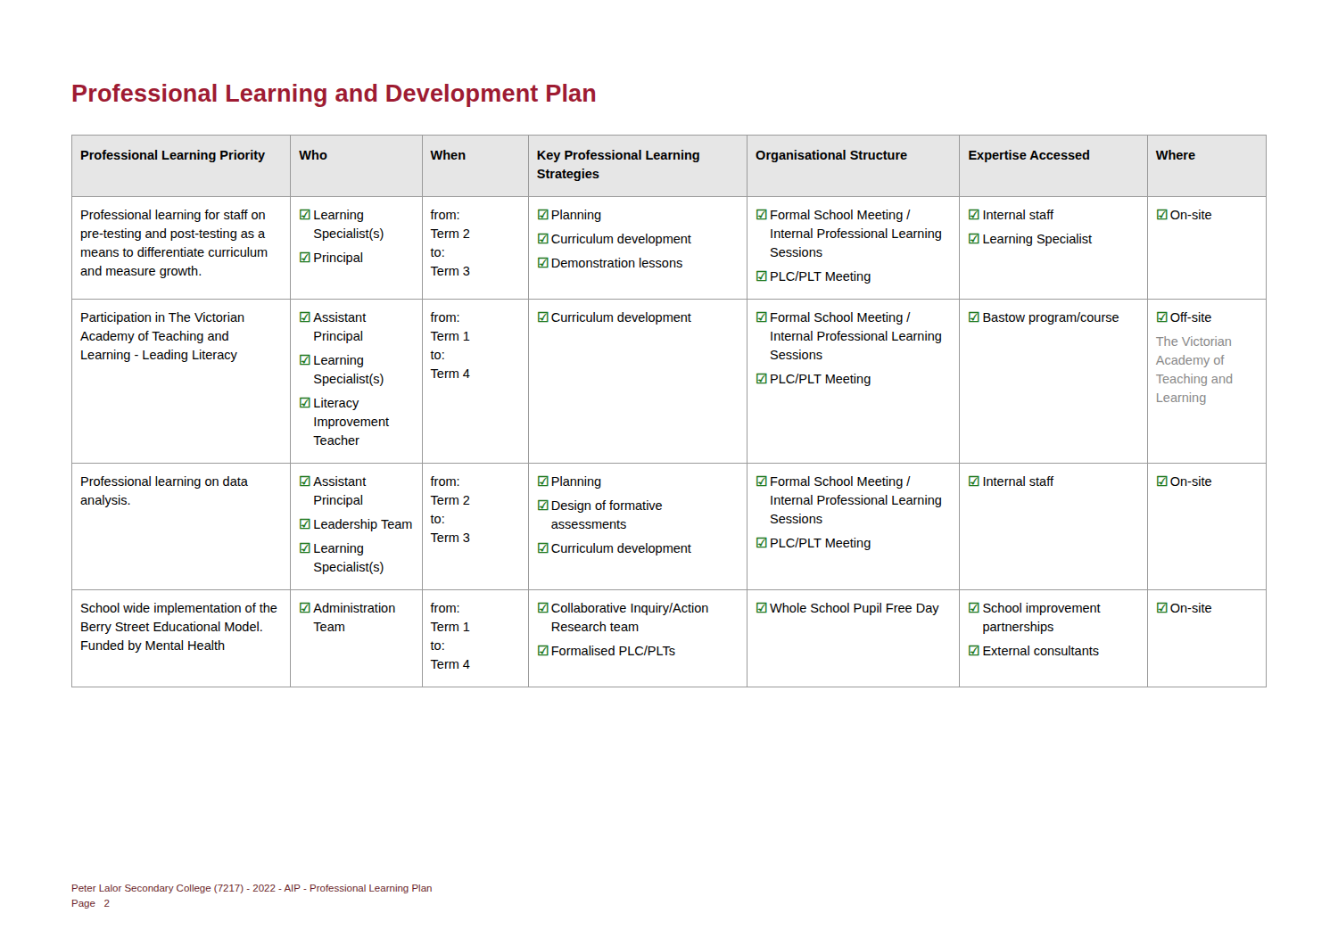Professional Learning and Development Plan
| Professional Learning Priority | Who | When | Key Professional Learning Strategies | Organisational Structure | Expertise Accessed | Where |
| --- | --- | --- | --- | --- | --- | --- |
| Professional learning for staff on pre-testing and post-testing as a means to differentiate curriculum and measure growth. | ☑ Learning Specialist(s) ☑ Principal | from: Term 2 to: Term 3 | ☑ Planning ☑ Curriculum development ☑ Demonstration lessons | ☑ Formal School Meeting / Internal Professional Learning Sessions ☑ PLC/PLT Meeting | ☑ Internal staff ☑ Learning Specialist | ☑ On-site |
| Participation in The Victorian Academy of Teaching and Learning - Leading Literacy | ☑ Assistant Principal ☑ Learning Specialist(s) ☑ Literacy Improvement Teacher | from: Term 1 to: Term 4 | ☑ Curriculum development | ☑ Formal School Meeting / Internal Professional Learning Sessions ☑ PLC/PLT Meeting | ☑ Bastow program/course | ☑ Off-site The Victorian Academy of Teaching and Learning |
| Professional learning on data analysis. | ☑ Assistant Principal ☑ Leadership Team ☑ Learning Specialist(s) | from: Term 2 to: Term 3 | ☑ Planning ☑ Design of formative assessments ☑ Curriculum development | ☑ Formal School Meeting / Internal Professional Learning Sessions ☑ PLC/PLT Meeting | ☑ Internal staff | ☑ On-site |
| School wide implementation of the Berry Street Educational Model. Funded by Mental Health | ☑ Administration Team | from: Term 1 to: Term 4 | ☑ Collaborative Inquiry/Action Research team ☑ Formalised PLC/PLTs | ☑ Whole School Pupil Free Day | ☑ School improvement partnerships ☑ External consultants | ☑ On-site |
Peter Lalor Secondary College (7217) - 2022 - AIP - Professional Learning Plan
Page 2